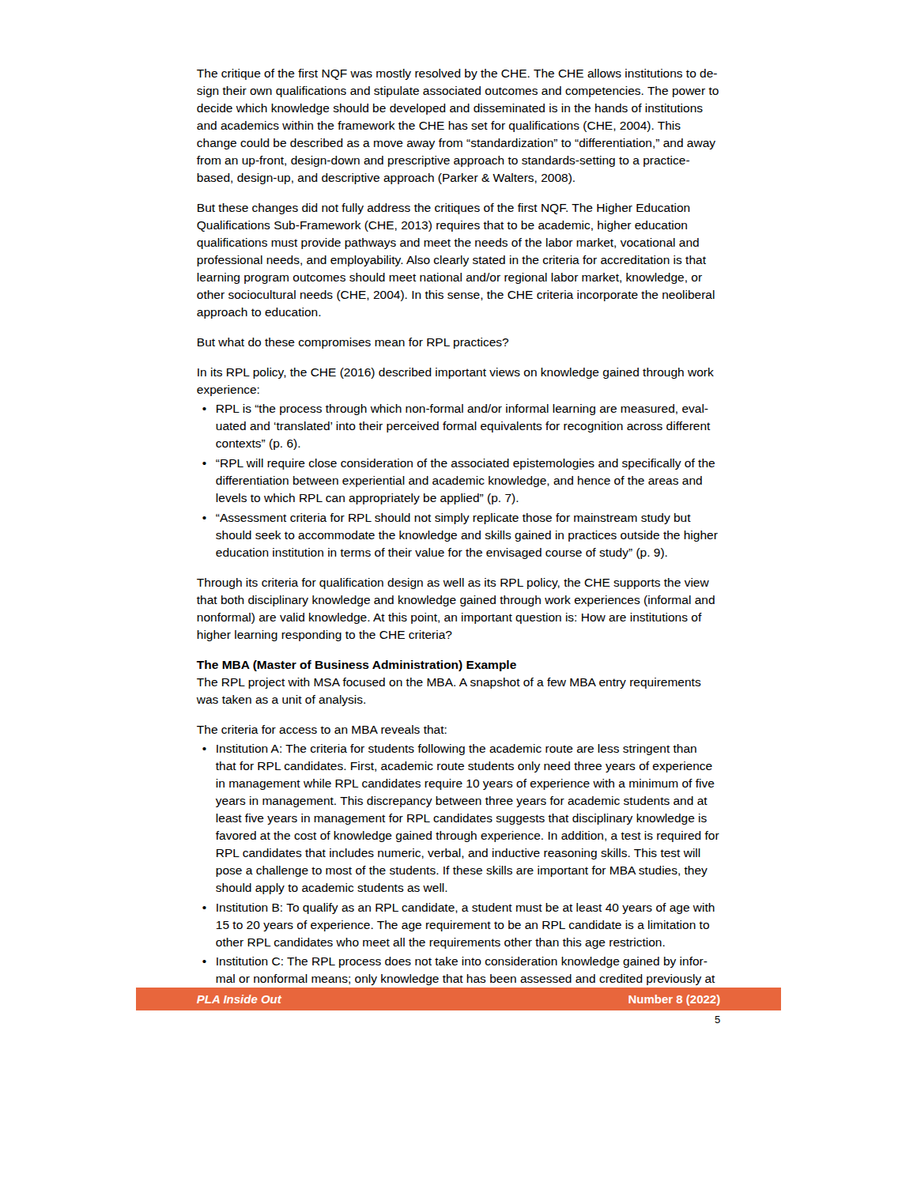The critique of the first NQF was mostly resolved by the CHE. The CHE allows institutions to de­sign their own qualifications and stipulate associated outcomes and competencies. The power to decide which knowledge should be developed and disseminated is in the hands of institu­tions and academics within the framework the CHE has set for qualifications (CHE, 2004). This change could be described as a move away from “standardization” to “differentiation,” and away from an up-front, design-down and prescriptive approach to standards-setting to a prac­tice-based, design-up, and descriptive approach (Parker & Walters, 2008).
But these changes did not fully address the critiques of the first NQF. The Higher Education Qualifications Sub-Framework (CHE, 2013) requires that to be academic, higher education quali­fications must provide pathways and meet the needs of the labor market, vocational and pro­fessional needs, and employability. Also clearly stated in the criteria for accreditation is that learning program outcomes should meet national and/or regional labor market, knowledge, or other sociocultural needs (CHE, 2004). In this sense, the CHE criteria incorporate the neoliberal approach to education.
But what do these compromises mean for RPL practices?
In its RPL policy, the CHE (2016) described important views on knowledge gained through work experience:
RPL is “the process through which non-formal and/or informal learning are measured, eval­uated and ‘translated’ into their perceived formal equivalents for recognition across differ­ent contexts” (p. 6).
“RPL will require close consideration of the associated epistemologies and specifically of the differentiation between experiential and academic knowledge, and hence of the areas and levels to which RPL can appropriately be applied” (p. 7).
“Assessment criteria for RPL should not simply replicate those for mainstream study but should seek to accommodate the knowledge and skills gained in practices outside the high­er education institution in terms of their value for the envisaged course of study” (p. 9).
Through its criteria for qualification design as well as its RPL policy, the CHE supports the view that both disciplinary knowledge and knowledge gained through work experiences (informal and nonformal) are valid knowledge. At this point, an important question is: How are institu­tions of higher learning responding to the CHE criteria?
The MBA (Master of Business Administration) Example
The RPL project with MSA focused on the MBA. A snapshot of a few MBA entry requirements was taken as a unit of analysis.
The criteria for access to an MBA reveals that:
Institution A: The criteria for students following the academic route are less stringent than that for RPL candidates. First, academic route students only need three years of experience in management while RPL candidates require 10 years of experience with a minimum of five years in management. This discrepancy between three years for academic students and at least five years in management for RPL candidates suggests that disciplinary knowledge is favored at the cost of knowledge gained through experience. In addition, a test is required for RPL candidates that includes numeric, verbal, and inductive reasoning skills. This test will pose a challenge to most of the students. If these skills are important for MBA studies, they should apply to academic students as well.
Institution B: To qualify as an RPL candidate, a student must be at least 40 years of age with 15 to 20 years of experience. The age requirement to be an RPL candidate is a limitation to other RPL candidates who meet all the requirements other than this age restriction.
Institution C: The RPL process does not take into consideration knowledge gained by infor­mal or nonformal means; only knowledge that has been assessed and credited previously at
PLA Inside Out Number 8 (2022)
5